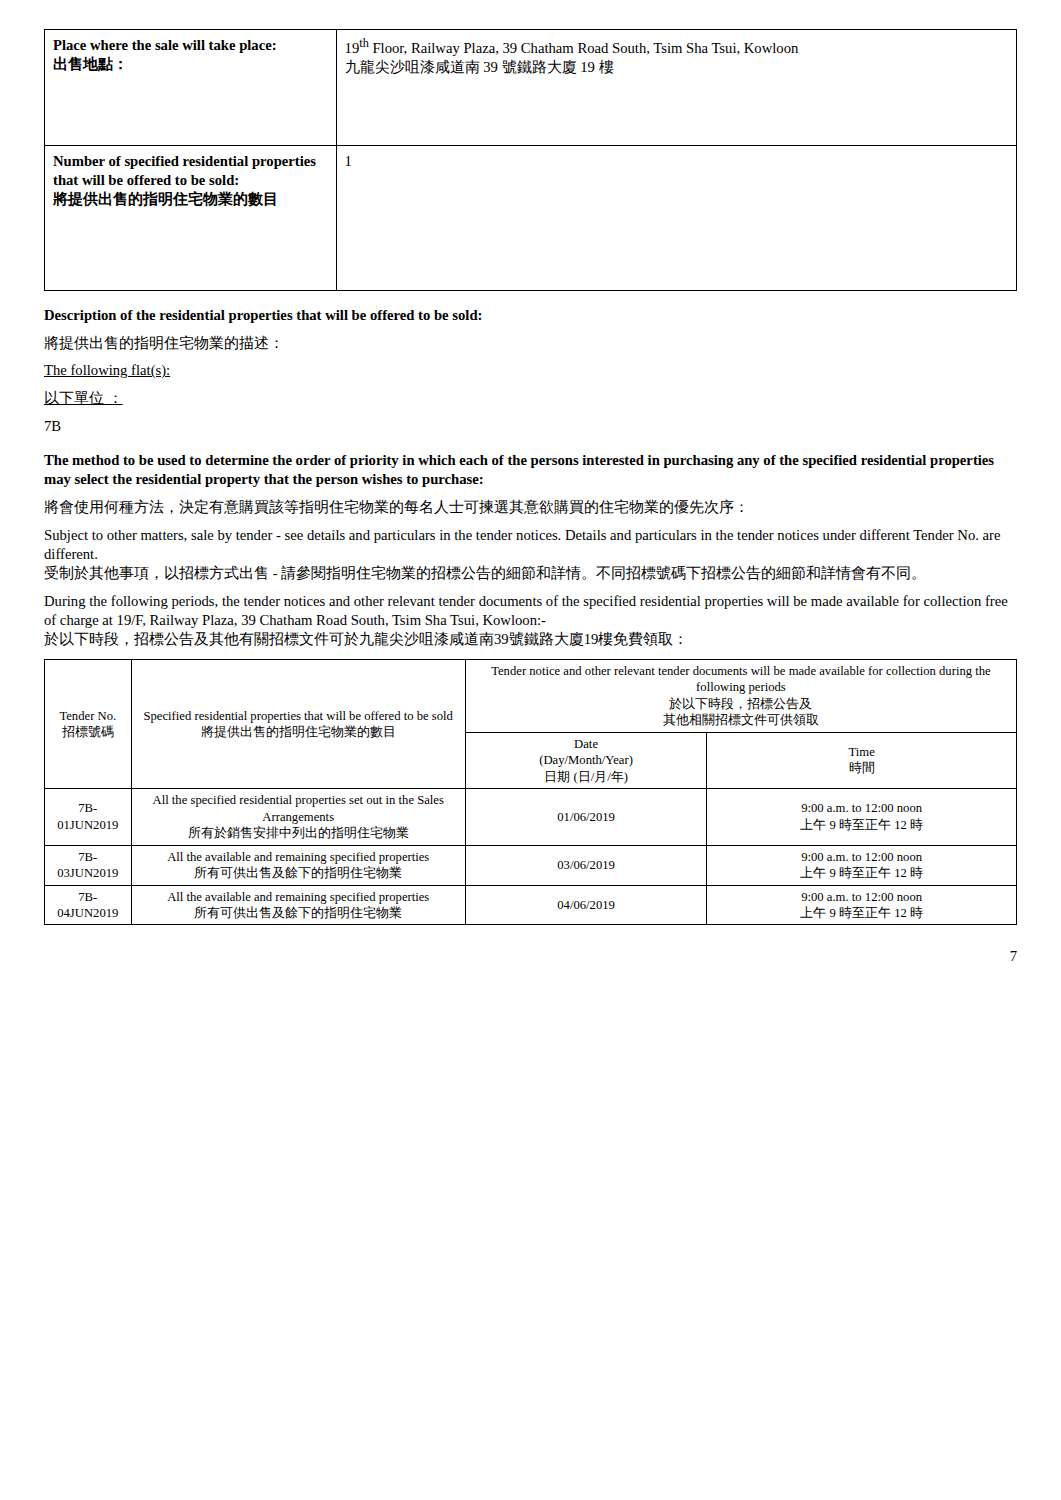| Place where the sale will take place: 出售地點： | 19 th Floor, Railway Plaza, 39 Chatham Road South, Tsim Sha Tsui, Kowloon 九龍尖沙咀漆咸道南 39 號鐵路大廈 19 樓 |
| Number of specified residential properties that will be offered to be sold: 將提供出售的指明住宅物業的數目 | 1 |
Description of the residential properties that will be offered to be sold:
將提供出售的指明住宅物業的描述：
The following flat(s):
以下單位 ：
7B
The method to be used to determine the order of priority in which each of the persons interested in purchasing any of the specified residential properties may select the residential property that the person wishes to purchase:
將會使用何種方法，決定有意購買該等指明住宅物業的每名人士可揀選其意欲購買的住宅物業的優先次序：
Subject to other matters, sale by tender - see details and particulars in the tender notices. Details and particulars in the tender notices under different Tender No. are different.
受制於其他事項，以招標方式出售 - 請參閱指明住宅物業的招標公告的細節和詳情。不同招標號碼下招標公告的細節和詳情會有不同。
During the following periods, the tender notices and other relevant tender documents of the specified residential properties will be made available for collection free of charge at 19/F, Railway Plaza, 39 Chatham Road South, Tsim Sha Tsui, Kowloon:-
於以下時段，招標公告及其他有關招標文件可於九龍尖沙咀漆咸道南39號鐵路大廈19樓免費領取：
| Tender No. 招標號碼 | Specified residential properties that will be offered to be sold 將提供出售的指明住宅物業的數目 | Tender notice and other relevant tender documents will be made available for collection during the following periods 於以下時段，招標公告及 其他相關招標文件可供領取 |
| --- | --- | --- |
| Date (Day/Month/Year) 日期 (日/月/年) | Time 時間 |
| 7B-01JUN2019 | All the specified residential properties set out in the Sales Arrangements 所有於銷售安排中列出的指明住宅物業 | 01/06/2019 | 9:00 a.m. to 12:00 noon 上午 9 時至正午 12 時 |
| 7B-03JUN2019 | All the available and remaining specified properties 所有可供出售及餘下的指明住宅物業 | 03/06/2019 | 9:00 a.m. to 12:00 noon 上午 9 時至正午 12 時 |
| 7B-04JUN2019 | All the available and remaining specified properties 所有可供出售及餘下的指明住宅物業 | 04/06/2019 | 9:00 a.m. to 12:00 noon 上午 9 時至正午 12 時 |
7